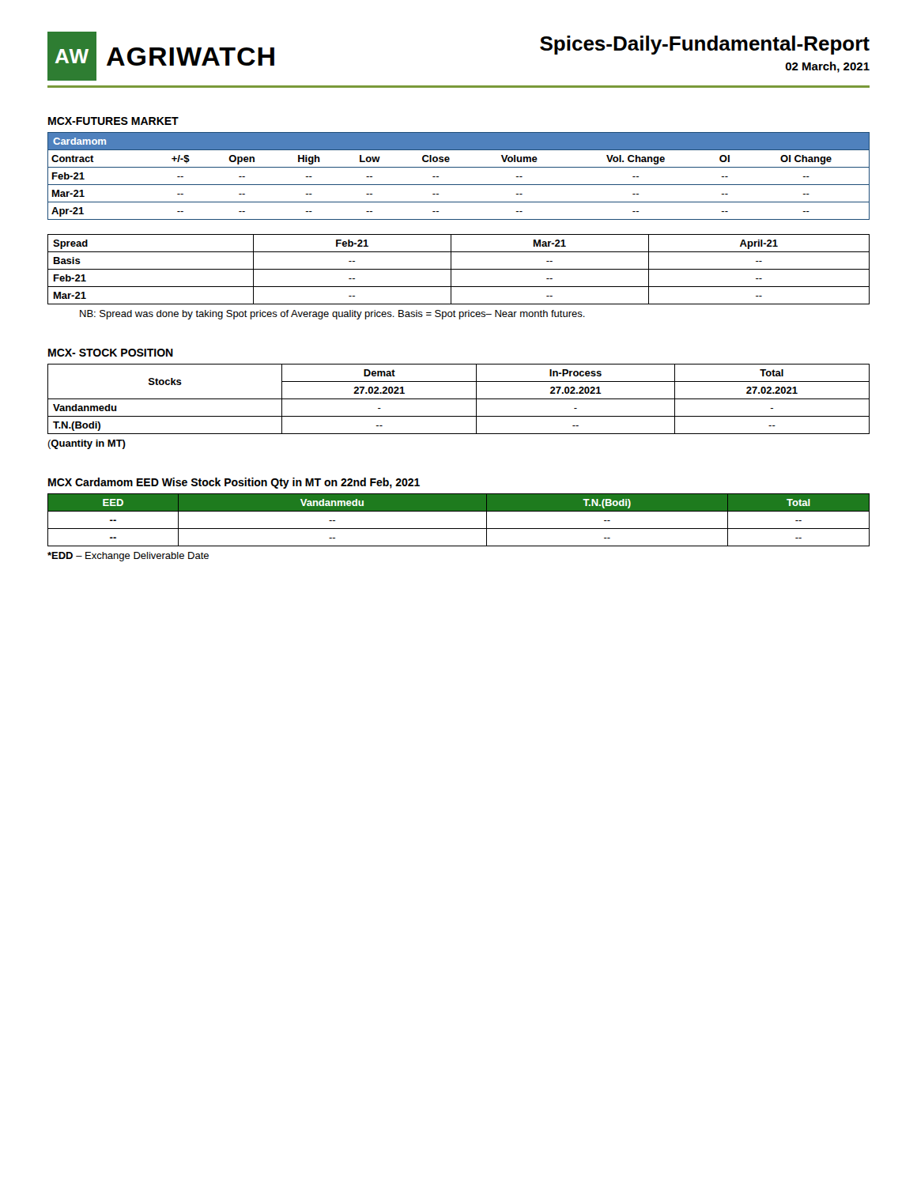AW
AGRIWATCH
Spices-Daily-Fundamental-Report
02 March, 2021
MCX-FUTURES MARKET
| Cardamom |
| Contract | +/-$ | Open | High | Low | Close | Volume | Vol. Change | OI | OI Change |
| Feb-21 | -- | -- | -- | -- | -- | -- | -- | -- | -- |
| Mar-21 | -- | -- | -- | -- | -- | -- | -- | -- | -- |
| Apr-21 | -- | -- | -- | -- | -- | -- | -- | -- | -- |
| Spread | Feb-21 | Mar-21 | April-21 |
| --- | --- | --- | --- |
| Basis | -- | -- | -- |
| Feb-21 | -- | -- | -- |
| Mar-21 | -- | -- | -- |
NB: Spread was done by taking Spot prices of Average quality prices. Basis = Spot prices– Near month futures.
MCX- STOCK POSITION
| Stocks | Demat | In-Process | Total |
| --- | --- | --- | --- |
| 27.02.2021 | 27.02.2021 | 27.02.2021 |
| Vandanmedu | - | - | - |
| T.N.(Bodi) | -- | -- | -- |
(Quantity in MT)
MCX Cardamom EED Wise Stock Position Qty in MT on 22nd Feb, 2021
| EED | Vandanmedu | T.N.(Bodi) | Total |
| --- | --- | --- | --- |
| -- | -- | -- | -- |
| -- | -- | -- | -- |
*EDD – Exchange Deliverable Date